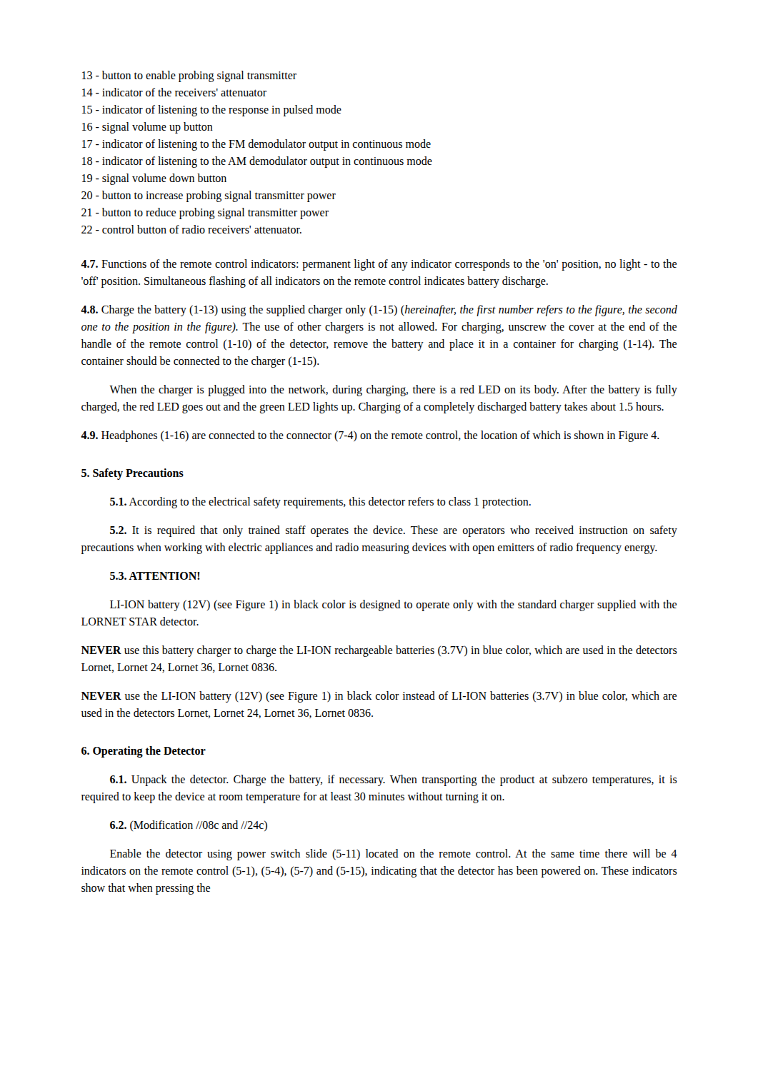13 - button to enable probing signal transmitter
14 - indicator of the receivers' attenuator
15 - indicator of listening to the response in pulsed mode
16 - signal volume up button
17 - indicator of listening to the FM demodulator output in continuous mode
18 - indicator of listening to the AM demodulator output in continuous mode
19 - signal volume down button
20 - button to increase probing signal transmitter power
21 - button to reduce probing signal transmitter power
22 - control button of radio receivers' attenuator.
4.7. Functions of the remote control indicators: permanent light of any indicator corresponds to the 'on' position, no light - to the 'off' position. Simultaneous flashing of all indicators on the remote control indicates battery discharge.
4.8. Charge the battery (1-13) using the supplied charger only (1-15) (hereinafter, the first number refers to the figure, the second one to the position in the figure). The use of other chargers is not allowed. For charging, unscrew the cover at the end of the handle of the remote control (1-10) of the detector, remove the battery and place it in a container for charging (1-14). The container should be connected to the charger (1-15).
When the charger is plugged into the network, during charging, there is a red LED on its body. After the battery is fully charged, the red LED goes out and the green LED lights up. Charging of a completely discharged battery takes about 1.5 hours.
4.9. Headphones (1-16) are connected to the connector (7-4) on the remote control, the location of which is shown in Figure 4.
5. Safety Precautions
5.1. According to the electrical safety requirements, this detector refers to class 1 protection.
5.2. It is required that only trained staff operates the device. These are operators who received instruction on safety precautions when working with electric appliances and radio measuring devices with open emitters of radio frequency energy.
5.3. ATTENTION!
LI-ION battery (12V) (see Figure 1) in black color is designed to operate only with the standard charger supplied with the LORNET STAR detector.
NEVER use this battery charger to charge the LI-ION rechargeable batteries (3.7V) in blue color, which are used in the detectors Lornet, Lornet 24, Lornet 36, Lornet 0836.
NEVER use the LI-ION battery (12V) (see Figure 1) in black color instead of LI-ION batteries (3.7V) in blue color, which are used in the detectors Lornet, Lornet 24, Lornet 36, Lornet 0836.
6. Operating the Detector
6.1. Unpack the detector. Charge the battery, if necessary. When transporting the product at subzero temperatures, it is required to keep the device at room temperature for at least 30 minutes without turning it on.
6.2. (Modification //08c and //24c)
Enable the detector using power switch slide (5-11) located on the remote control. At the same time there will be 4 indicators on the remote control (5-1), (5-4), (5-7) and (5-15), indicating that the detector has been powered on. These indicators show that when pressing the